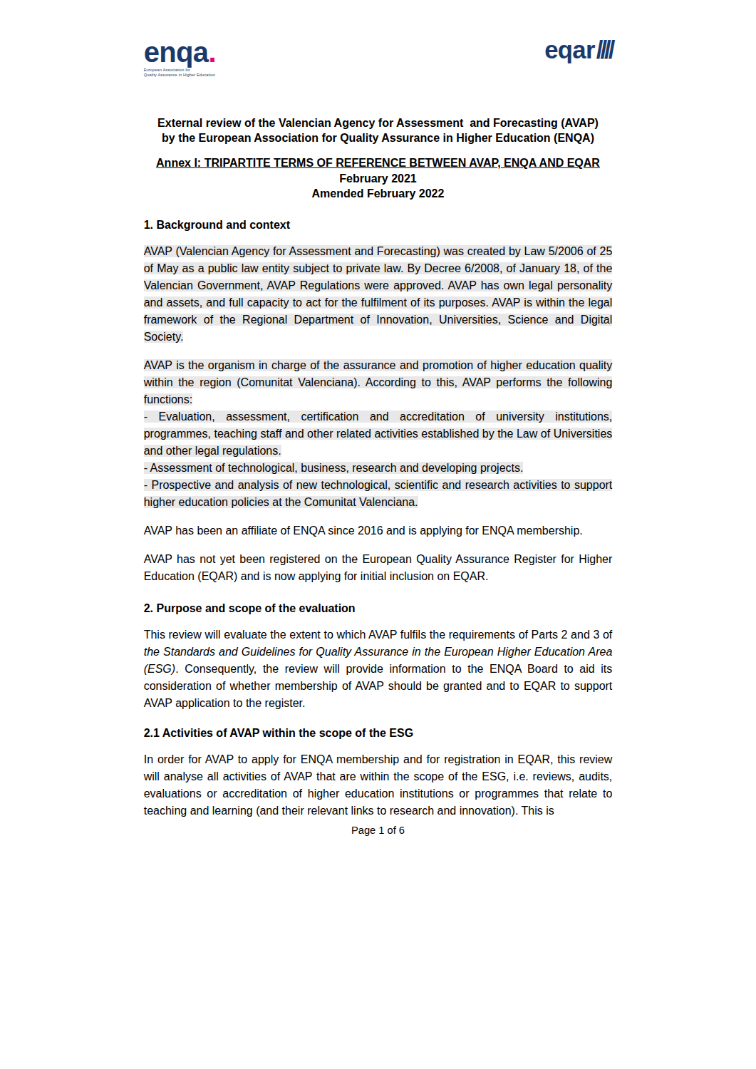enqa.
European Association for
Quality Assurance in Higher Education
eqar////
External review of the Valencian Agency for Assessment and Forecasting (AVAP)
by the European Association for Quality Assurance in Higher Education (ENQA)
Annex I: TRIPARTITE TERMS OF REFERENCE BETWEEN AVAP, ENQA AND EQAR
February 2021
Amended February 2022
1. Background and context
AVAP (Valencian Agency for Assessment and Forecasting) was created by Law 5/2006 of 25 of May as a public law entity subject to private law. By Decree 6/2008, of January 18, of the Valencian Government, AVAP Regulations were approved. AVAP has own legal personality and assets, and full capacity to act for the fulfilment of its purposes. AVAP is within the legal framework of the Regional Department of Innovation, Universities, Science and Digital Society.
AVAP is the organism in charge of the assurance and promotion of higher education quality within the region (Comunitat Valenciana). According to this, AVAP performs the following functions:
- Evaluation, assessment, certification and accreditation of university institutions, programmes, teaching staff and other related activities established by the Law of Universities and other legal regulations.
- Assessment of technological, business, research and developing projects.
- Prospective and analysis of new technological, scientific and research activities to support higher education policies at the Comunitat Valenciana.
AVAP has been an affiliate of ENQA since 2016 and is applying for ENQA membership.
AVAP has not yet been registered on the European Quality Assurance Register for Higher Education (EQAR) and is now applying for initial inclusion on EQAR.
2. Purpose and scope of the evaluation
This review will evaluate the extent to which AVAP fulfils the requirements of Parts 2 and 3 of the Standards and Guidelines for Quality Assurance in the European Higher Education Area (ESG). Consequently, the review will provide information to the ENQA Board to aid its consideration of whether membership of AVAP should be granted and to EQAR to support AVAP application to the register.
2.1 Activities of AVAP within the scope of the ESG
In order for AVAP to apply for ENQA membership and for registration in EQAR, this review will analyse all activities of AVAP that are within the scope of the ESG, i.e. reviews, audits, evaluations or accreditation of higher education institutions or programmes that relate to teaching and learning (and their relevant links to research and innovation). This is
Page 1 of 6